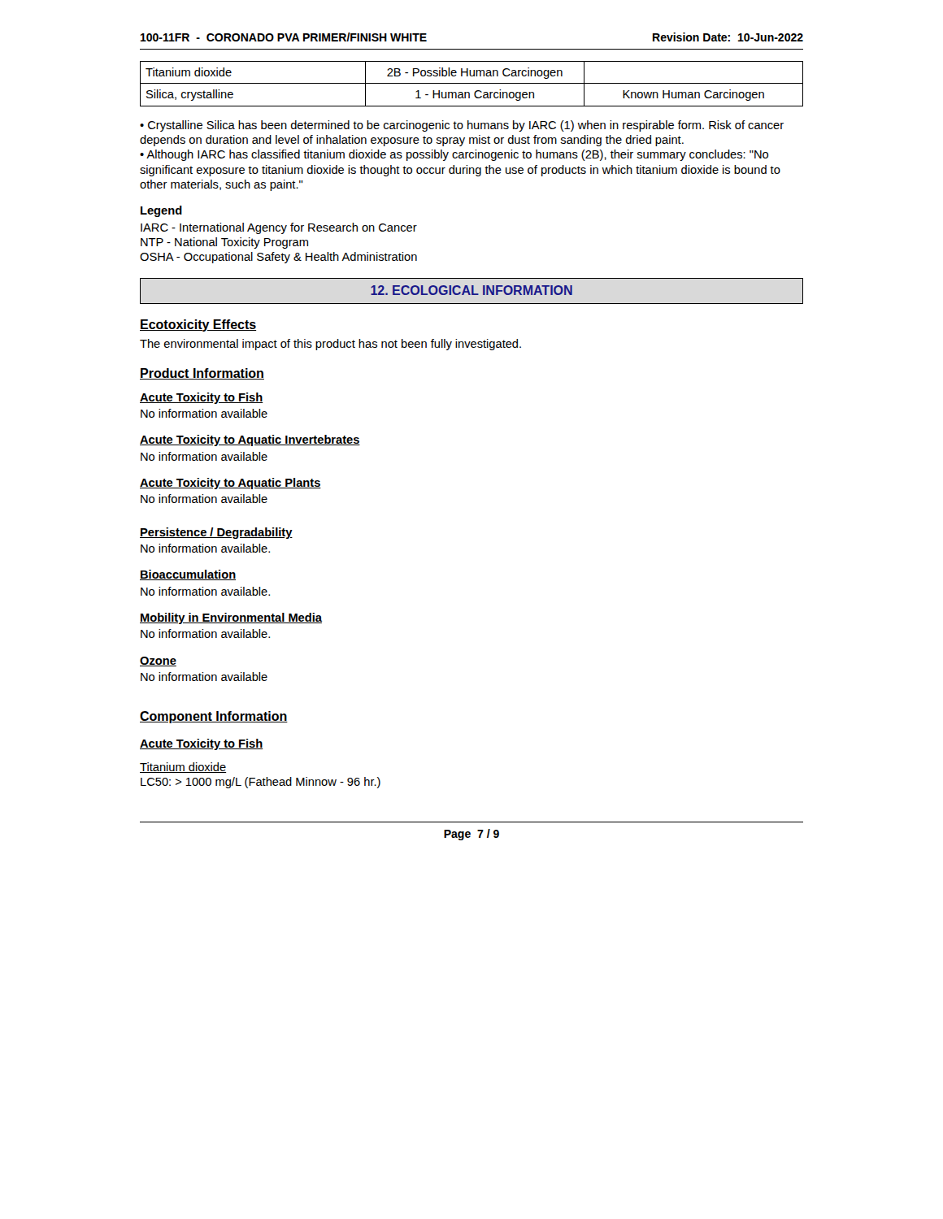100-11FR - CORONADO PVA PRIMER/FINISH WHITE Revision Date: 10-Jun-2022
| Titanium dioxide | 2B - Possible Human Carcinogen | |
| Silica, crystalline | 1 - Human Carcinogen | Known Human Carcinogen |
• Crystalline Silica has been determined to be carcinogenic to humans by IARC (1) when in respirable form. Risk of cancer depends on duration and level of inhalation exposure to spray mist or dust from sanding the dried paint.
• Although IARC has classified titanium dioxide as possibly carcinogenic to humans (2B), their summary concludes: "No significant exposure to titanium dioxide is thought to occur during the use of products in which titanium dioxide is bound to other materials, such as paint."
Legend
IARC - International Agency for Research on Cancer
NTP - National Toxicity Program
OSHA - Occupational Safety & Health Administration
12. ECOLOGICAL INFORMATION
Ecotoxicity Effects
The environmental impact of this product has not been fully investigated.
Product Information
Acute Toxicity to Fish
No information available
Acute Toxicity to Aquatic Invertebrates
No information available
Acute Toxicity to Aquatic Plants
No information available
Persistence / Degradability
No information available.
Bioaccumulation
No information available.
Mobility in Environmental Media
No information available.
Ozone
No information available
Component Information
Acute Toxicity to Fish
Titanium dioxide
LC50: > 1000 mg/L (Fathead Minnow - 96 hr.)
Page 7 / 9